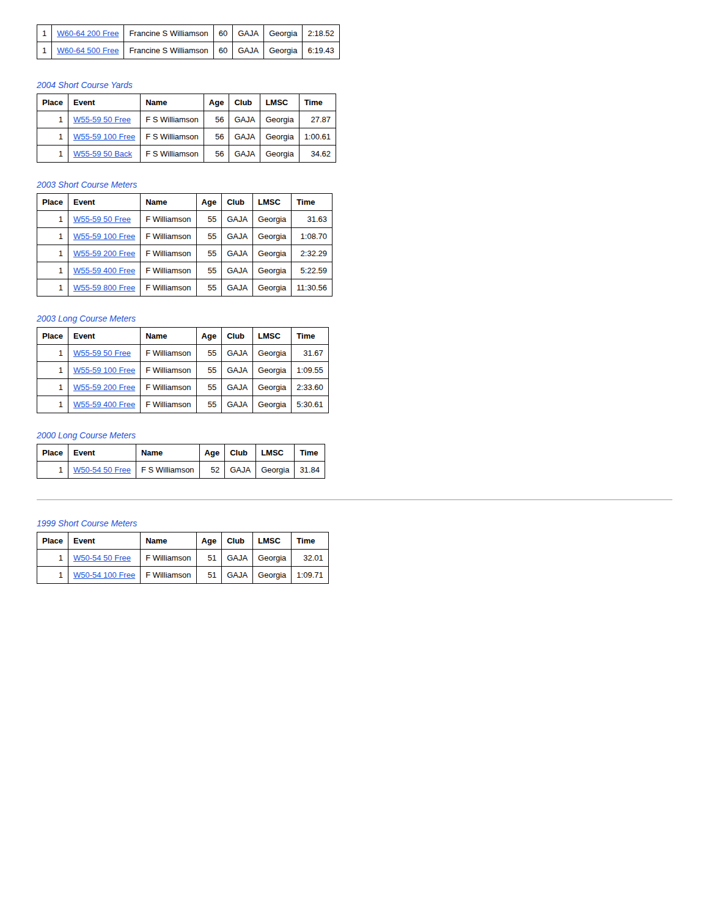| 1 | W60-64 200 Free | Francine S Williamson | 60 | GAJA | Georgia | 2:18.52 |
| 1 | W60-64 500 Free | Francine S Williamson | 60 | GAJA | Georgia | 6:19.43 |
2004 Short Course Yards
| Place | Event | Name | Age | Club | LMSC | Time |
| --- | --- | --- | --- | --- | --- | --- |
| 1 | W55-59 50 Free | F S Williamson | 56 | GAJA | Georgia | 27.87 |
| 1 | W55-59 100 Free | F S Williamson | 56 | GAJA | Georgia | 1:00.61 |
| 1 | W55-59 50 Back | F S Williamson | 56 | GAJA | Georgia | 34.62 |
2003 Short Course Meters
| Place | Event | Name | Age | Club | LMSC | Time |
| --- | --- | --- | --- | --- | --- | --- |
| 1 | W55-59 50 Free | F Williamson | 55 | GAJA | Georgia | 31.63 |
| 1 | W55-59 100 Free | F Williamson | 55 | GAJA | Georgia | 1:08.70 |
| 1 | W55-59 200 Free | F Williamson | 55 | GAJA | Georgia | 2:32.29 |
| 1 | W55-59 400 Free | F Williamson | 55 | GAJA | Georgia | 5:22.59 |
| 1 | W55-59 800 Free | F Williamson | 55 | GAJA | Georgia | 11:30.56 |
2003 Long Course Meters
| Place | Event | Name | Age | Club | LMSC | Time |
| --- | --- | --- | --- | --- | --- | --- |
| 1 | W55-59 50 Free | F Williamson | 55 | GAJA | Georgia | 31.67 |
| 1 | W55-59 100 Free | F Williamson | 55 | GAJA | Georgia | 1:09.55 |
| 1 | W55-59 200 Free | F Williamson | 55 | GAJA | Georgia | 2:33.60 |
| 1 | W55-59 400 Free | F Williamson | 55 | GAJA | Georgia | 5:30.61 |
2000 Long Course Meters
| Place | Event | Name | Age | Club | LMSC | Time |
| --- | --- | --- | --- | --- | --- | --- |
| 1 | W50-54 50 Free | F S Williamson | 52 | GAJA | Georgia | 31.84 |
1999 Short Course Meters
| Place | Event | Name | Age | Club | LMSC | Time |
| --- | --- | --- | --- | --- | --- | --- |
| 1 | W50-54 50 Free | F Williamson | 51 | GAJA | Georgia | 32.01 |
| 1 | W50-54 100 Free | F Williamson | 51 | GAJA | Georgia | 1:09.71 |